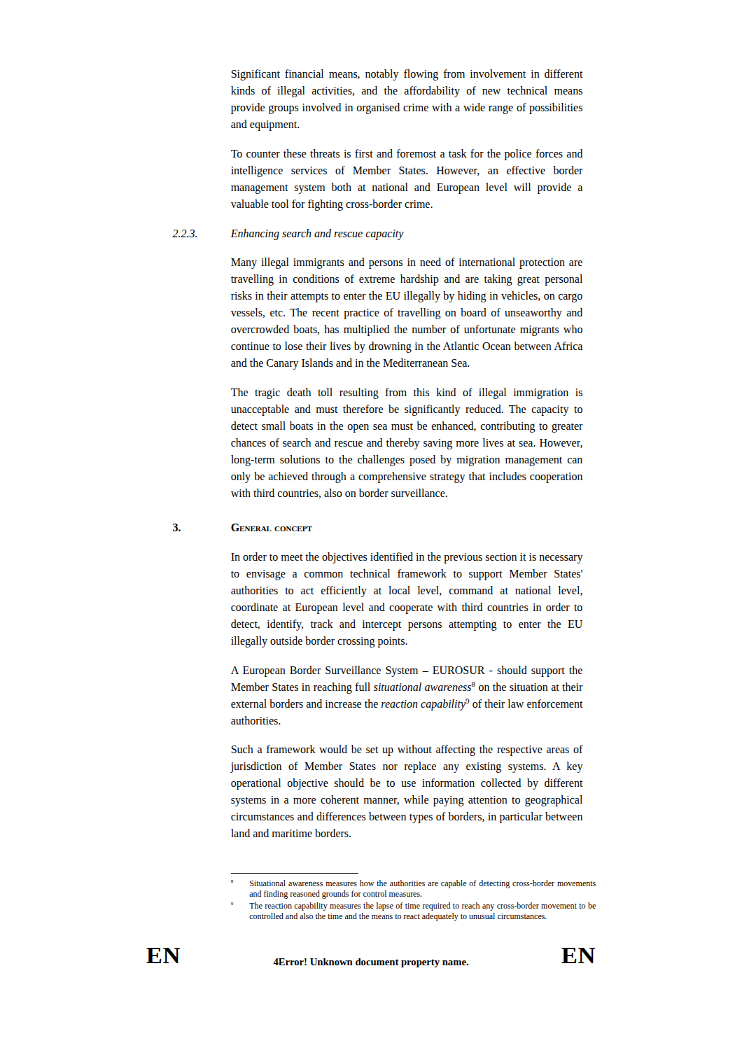Significant financial means, notably flowing from involvement in different kinds of illegal activities, and the affordability of new technical means provide groups involved in organised crime with a wide range of possibilities and equipment.
To counter these threats is first and foremost a task for the police forces and intelligence services of Member States. However, an effective border management system both at national and European level will provide a valuable tool for fighting cross-border crime.
2.2.3. Enhancing search and rescue capacity
Many illegal immigrants and persons in need of international protection are travelling in conditions of extreme hardship and are taking great personal risks in their attempts to enter the EU illegally by hiding in vehicles, on cargo vessels, etc. The recent practice of travelling on board of unseaworthy and overcrowded boats, has multiplied the number of unfortunate migrants who continue to lose their lives by drowning in the Atlantic Ocean between Africa and the Canary Islands and in the Mediterranean Sea.
The tragic death toll resulting from this kind of illegal immigration is unacceptable and must therefore be significantly reduced. The capacity to detect small boats in the open sea must be enhanced, contributing to greater chances of search and rescue and thereby saving more lives at sea. However, long-term solutions to the challenges posed by migration management can only be achieved through a comprehensive strategy that includes cooperation with third countries, also on border surveillance.
3. General concept
In order to meet the objectives identified in the previous section it is necessary to envisage a common technical framework to support Member States' authorities to act efficiently at local level, command at national level, coordinate at European level and cooperate with third countries in order to detect, identify, track and intercept persons attempting to enter the EU illegally outside border crossing points.
A European Border Surveillance System – EUROSUR - should support the Member States in reaching full situational awareness8 on the situation at their external borders and increase the reaction capability9 of their law enforcement authorities.
Such a framework would be set up without affecting the respective areas of jurisdiction of Member States nor replace any existing systems. A key operational objective should be to use information collected by different systems in a more coherent manner, while paying attention to geographical circumstances and differences between types of borders, in particular between land and maritime borders.
8
Situational awareness measures how the authorities are capable of detecting cross-border movements and finding reasoned grounds for control measures.
9
The reaction capability measures the lapse of time required to reach any cross-border movement to be controlled and also the time and the means to react adequately to unusual circumstances.
EN
4 Error! Unknown document property name.
EN